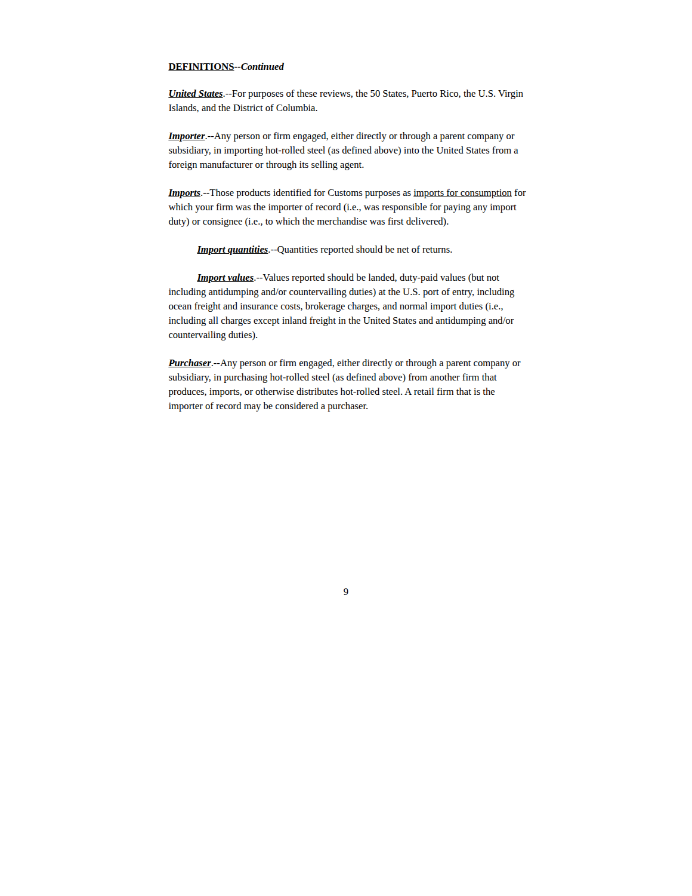DEFINITIONS--Continued
United States.--For purposes of these reviews, the 50 States, Puerto Rico, the U.S. Virgin Islands, and the District of Columbia.
Importer.--Any person or firm engaged, either directly or through a parent company or subsidiary, in importing hot-rolled steel (as defined above) into the United States from a foreign manufacturer or through its selling agent.
Imports.--Those products identified for Customs purposes as imports for consumption for which your firm was the importer of record (i.e., was responsible for paying any import duty) or consignee (i.e., to which the merchandise was first delivered).
Import quantities.--Quantities reported should be net of returns.
Import values.--Values reported should be landed, duty-paid values (but not including antidumping and/or countervailing duties) at the U.S. port of entry, including ocean freight and insurance costs, brokerage charges, and normal import duties (i.e., including all charges except inland freight in the United States and antidumping and/or countervailing duties).
Purchaser.--Any person or firm engaged, either directly or through a parent company or subsidiary, in purchasing hot-rolled steel (as defined above) from another firm that produces, imports, or otherwise distributes hot-rolled steel. A retail firm that is the importer of record may be considered a purchaser.
9